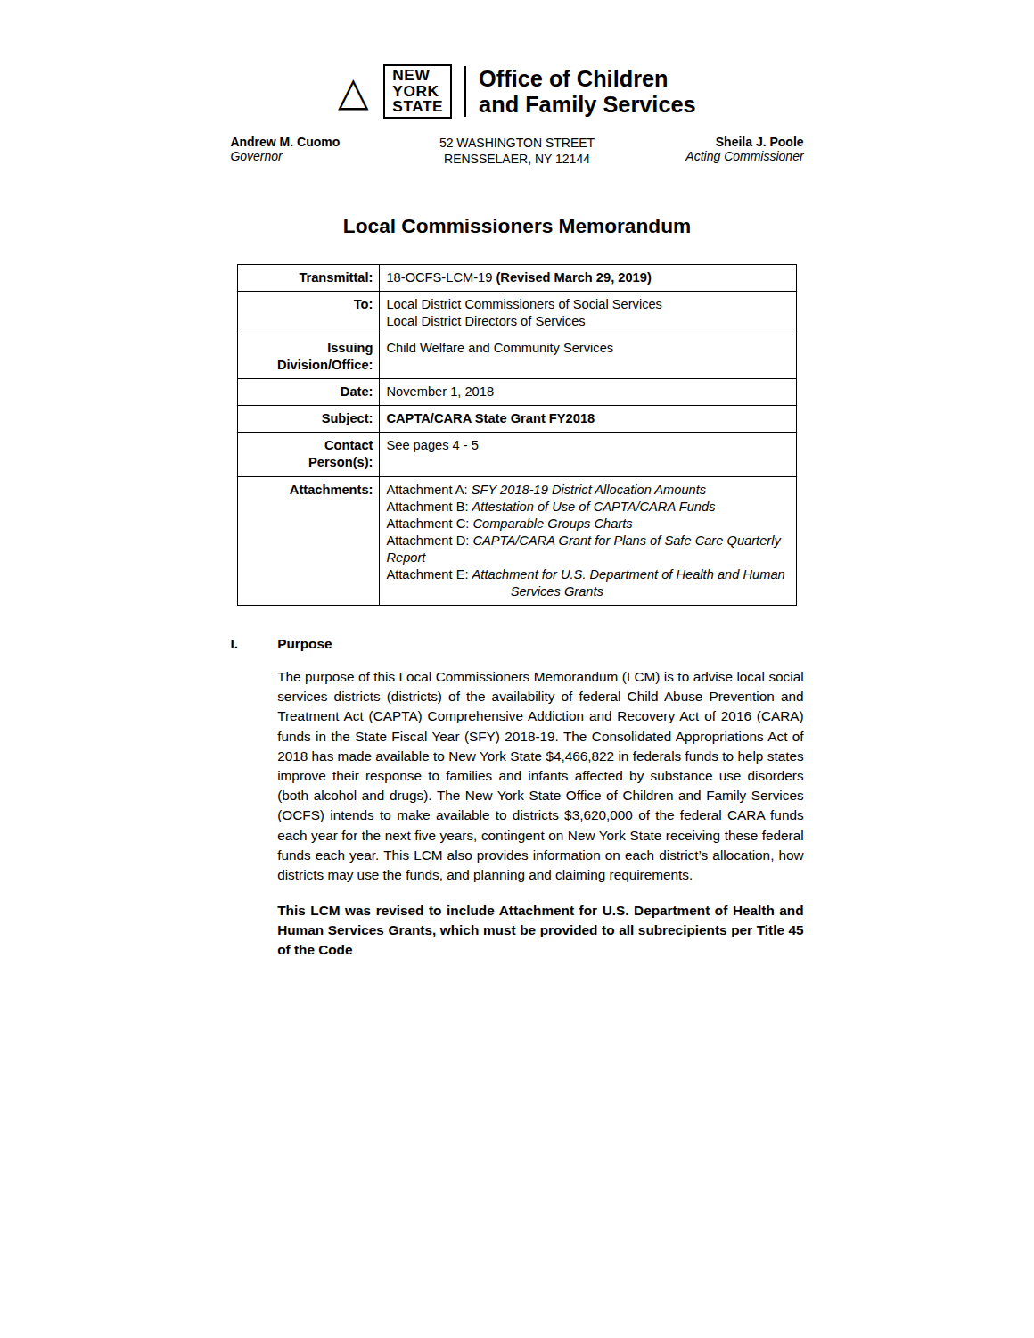△
NEW YORK STATE
Office of Children
and Family Services
Andrew M. Cuomo
Governor
52 WASHINGTON STREET
RENSSELAER, NY 12144
Sheila J. Poole
Acting Commissioner
Local Commissioners Memorandum
| Transmittal: | 18-OCFS-LCM-19 (Revised March 29, 2019) |
| To: | Local District Commissioners of Social Services Local District Directors of Services |
| Issuing Division/Office: | Child Welfare and Community Services |
| Date: | November 1, 2018 |
| Subject: | CAPTA/CARA State Grant FY2018 |
| Contact Person(s): | See pages 4 - 5 |
| Attachments: | Attachment A: SFY 2018-19 District Allocation Amounts Attachment B: Attestation of Use of CAPTA/CARA Funds Attachment C: Comparable Groups Charts Attachment D: CAPTA/CARA Grant for Plans of Safe Care Quarterly Report Attachment E: Attachment for U.S. Department of Health and Human Services Grants |
I.
Purpose
The purpose of this Local Commissioners Memorandum (LCM) is to advise local social services districts (districts) of the availability of federal Child Abuse Prevention and Treatment Act (CAPTA) Comprehensive Addiction and Recovery Act of 2016 (CARA) funds in the State Fiscal Year (SFY) 2018-19. The Consolidated Appropriations Act of 2018 has made available to New York State $4,466,822 in federals funds to help states improve their response to families and infants affected by substance use disorders (both alcohol and drugs). The New York State Office of Children and Family Services (OCFS) intends to make available to districts $3,620,000 of the federal CARA funds each year for the next five years, contingent on New York State receiving these federal funds each year. This LCM also provides information on each district’s allocation, how districts may use the funds, and planning and claiming requirements.
This LCM was revised to include Attachment for U.S. Department of Health and Human Services Grants, which must be provided to all subrecipients per Title 45 of the Code